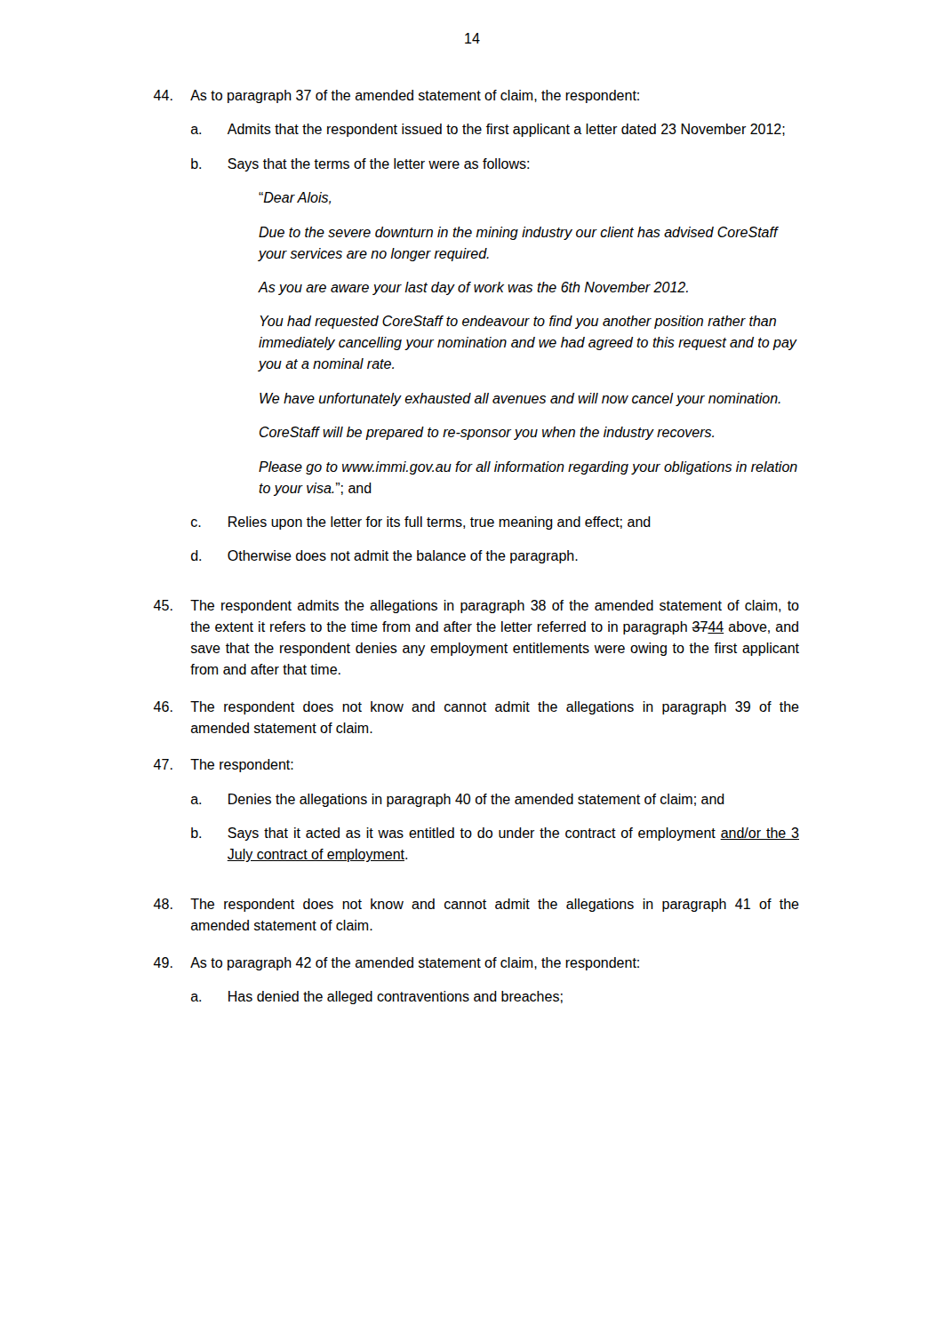14
44.
As to paragraph 37 of the amended statement of claim, the respondent:
a.
Admits that the respondent issued to the first applicant a letter dated 23 November 2012;
b.
Says that the terms of the letter were as follows:
“Dear Alois,
Due to the severe downturn in the mining industry our client has advised CoreStaff your services are no longer required.
As you are aware your last day of work was the 6th November 2012.
You had requested CoreStaff to endeavour to find you another position rather than immediately cancelling your nomination and we had agreed to this request and to pay you at a nominal rate.
We have unfortunately exhausted all avenues and will now cancel your nomination.
CoreStaff will be prepared to re-sponsor you when the industry recovers.
Please go to www.immi.gov.au for all information regarding your obligations in relation to your visa.”; and
c.
Relies upon the letter for its full terms, true meaning and effect; and
d.
Otherwise does not admit the balance of the paragraph.
45.
The respondent admits the allegations in paragraph 38 of the amended statement of claim, to the extent it refers to the time from and after the letter referred to in paragraph 3744 above, and save that the respondent denies any employment entitlements were owing to the first applicant from and after that time.
46.
The respondent does not know and cannot admit the allegations in paragraph 39 of the amended statement of claim.
47.
The respondent:
a.
Denies the allegations in paragraph 40 of the amended statement of claim; and
b.
Says that it acted as it was entitled to do under the contract of employment and/or the 3 July contract of employment.
48.
The respondent does not know and cannot admit the allegations in paragraph 41 of the amended statement of claim.
49.
As to paragraph 42 of the amended statement of claim, the respondent:
a.
Has denied the alleged contraventions and breaches;